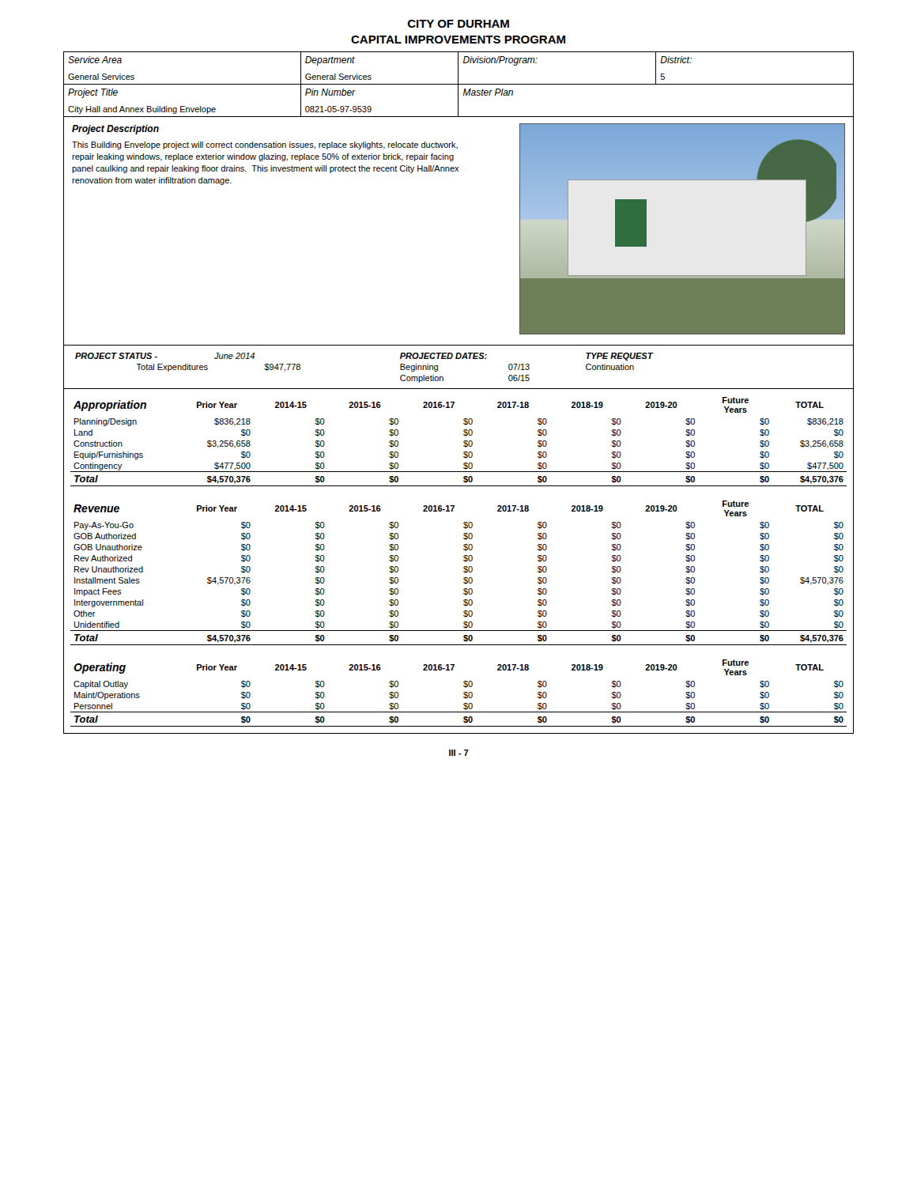CITY OF DURHAM
CAPITAL IMPROVEMENTS PROGRAM
| Service Area General Services | Department General Services | Division/Program: | District: 5 |
| Project Title City Hall and Annex Building Envelope | Pin Number 0821-05-97-9539 | Master Plan |
Project Description
This Building Envelope project will correct condensation issues, replace skylights, relocate ductwork, repair leaking windows, replace exterior window glazing, replace 50% of exterior brick, repair facing panel caulking and repair leaking floor drains. This investment will protect the recent City Hall/Annex renovation from water infiltration damage.
| PROJECT STATUS - | June 2014 | | PROJECTED DATES: | | TYPE REQUEST | |
| Total Expenditures | $947,778 | | Beginning | 07/13 | Continuation | |
| | | | Completion | 06/15 | | |
| Appropriation | Prior Year | 2014-15 | 2015-16 | 2016-17 | 2017-18 | 2018-19 | 2019-20 | Future Years | TOTAL |
| --- | --- | --- | --- | --- | --- | --- | --- | --- | --- |
| Planning/Design | $836,218 | $0 | $0 | $0 | $0 | $0 | $0 | $0 | $836,218 |
| Land | $0 | $0 | $0 | $0 | $0 | $0 | $0 | $0 | $0 |
| Construction | $3,256,658 | $0 | $0 | $0 | $0 | $0 | $0 | $0 | $3,256,658 |
| Equip/Furnishings | $0 | $0 | $0 | $0 | $0 | $0 | $0 | $0 | $0 |
| Contingency | $477,500 | $0 | $0 | $0 | $0 | $0 | $0 | $0 | $477,500 |
| Total | $4,570,376 | $0 | $0 | $0 | $0 | $0 | $0 | $0 | $4,570,376 |
| Revenue | Prior Year | 2014-15 | 2015-16 | 2016-17 | 2017-18 | 2018-19 | 2019-20 | Future Years | TOTAL |
| --- | --- | --- | --- | --- | --- | --- | --- | --- | --- |
| Pay-As-You-Go | $0 | $0 | $0 | $0 | $0 | $0 | $0 | $0 | $0 |
| GOB Authorized | $0 | $0 | $0 | $0 | $0 | $0 | $0 | $0 | $0 |
| GOB Unauthorize | $0 | $0 | $0 | $0 | $0 | $0 | $0 | $0 | $0 |
| Rev Authorized | $0 | $0 | $0 | $0 | $0 | $0 | $0 | $0 | $0 |
| Rev Unauthorized | $0 | $0 | $0 | $0 | $0 | $0 | $0 | $0 | $0 |
| Installment Sales | $4,570,376 | $0 | $0 | $0 | $0 | $0 | $0 | $0 | $4,570,376 |
| Impact Fees | $0 | $0 | $0 | $0 | $0 | $0 | $0 | $0 | $0 |
| Intergovernmental | $0 | $0 | $0 | $0 | $0 | $0 | $0 | $0 | $0 |
| Other | $0 | $0 | $0 | $0 | $0 | $0 | $0 | $0 | $0 |
| Unidentified | $0 | $0 | $0 | $0 | $0 | $0 | $0 | $0 | $0 |
| Total | $4,570,376 | $0 | $0 | $0 | $0 | $0 | $0 | $0 | $4,570,376 |
| Operating | Prior Year | 2014-15 | 2015-16 | 2016-17 | 2017-18 | 2018-19 | 2019-20 | Future Years | TOTAL |
| --- | --- | --- | --- | --- | --- | --- | --- | --- | --- |
| Capital Outlay | $0 | $0 | $0 | $0 | $0 | $0 | $0 | $0 | $0 |
| Maint/Operations | $0 | $0 | $0 | $0 | $0 | $0 | $0 | $0 | $0 |
| Personnel | $0 | $0 | $0 | $0 | $0 | $0 | $0 | $0 | $0 |
| Total | $0 | $0 | $0 | $0 | $0 | $0 | $0 | $0 | $0 |
III - 7